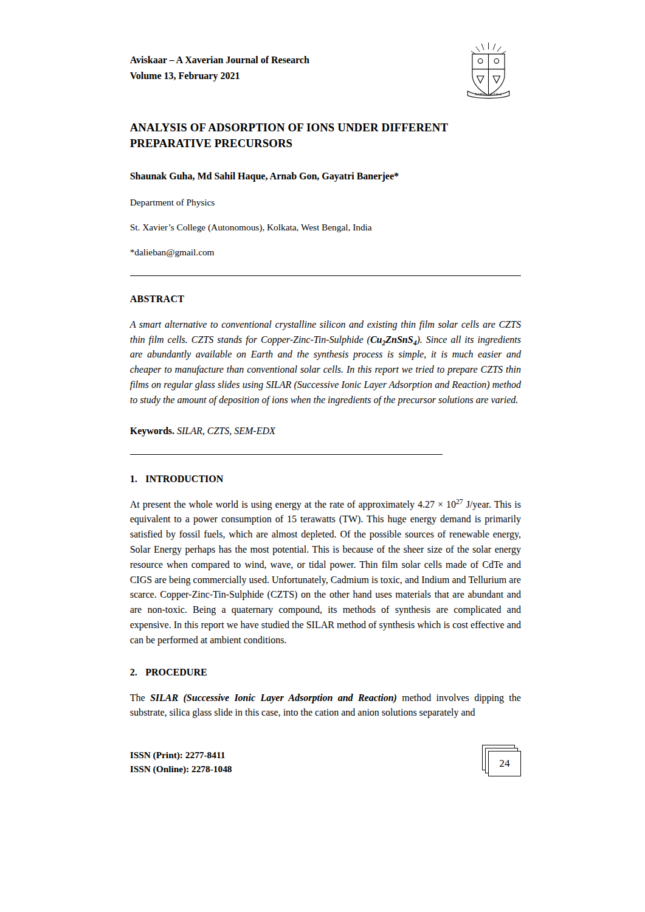Aviskaar – A Xaverian Journal of Research
Volume 13, February 2021
NIHIL ULTRA
Analysis of Adsorption of Ions Under Different Preparative Precursors
Shaunak Guha, Md Sahil Haque, Arnab Gon, Gayatri Banerjee*
Department of Physics
St. Xavier’s College (Autonomous), Kolkata, West Bengal, India
*dalieban@gmail.com
ABSTRACT
A smart alternative to conventional crystalline silicon and existing thin film solar cells are CZTS thin film cells. CZTS stands for Copper-Zinc-Tin-Sulphide (Cu2ZnSnS4). Since all its ingredients are abundantly available on Earth and the synthesis process is simple, it is much easier and cheaper to manufacture than conventional solar cells. In this report we tried to prepare CZTS thin films on regular glass slides using SILAR (Successive Ionic Layer Adsorption and Reaction) method to study the amount of deposition of ions when the ingredients of the precursor solutions are varied.
Keywords. SILAR, CZTS, SEM-EDX
INTRODUCTION
At present the whole world is using energy at the rate of approximately 4.27 × 1027 J/year. This is equivalent to a power consumption of 15 terawatts (TW). This huge energy demand is primarily satisfied by fossil fuels, which are almost depleted. Of the possible sources of renewable energy, Solar Energy perhaps has the most potential. This is because of the sheer size of the solar energy resource when compared to wind, wave, or tidal power. Thin film solar cells made of CdTe and CIGS are being commercially used. Unfortunately, Cadmium is toxic, and Indium and Tellurium are scarce. Copper-Zinc-Tin-Sulphide (CZTS) on the other hand uses materials that are abundant and are non-toxic. Being a quaternary compound, its methods of synthesis are complicated and expensive. In this report we have studied the SILAR method of synthesis which is cost effective and can be performed at ambient conditions.
PROCEDURE
The SILAR (Successive Ionic Layer Adsorption and Reaction) method involves dipping the substrate, silica glass slide in this case, into the cation and anion solutions separately and
ISSN (Print): 2277-8411
ISSN (Online): 2278-1048
24